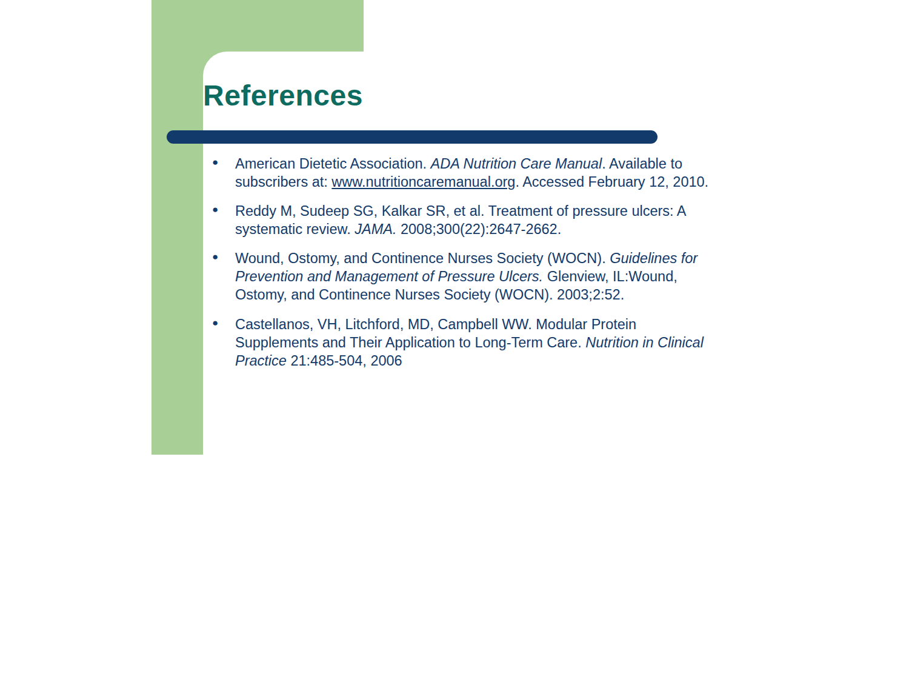References
American Dietetic Association. ADA Nutrition Care Manual. Available to subscribers at: www.nutritioncaremanual.org. Accessed February 12, 2010.
Reddy M, Sudeep SG, Kalkar SR, et al. Treatment of pressure ulcers: A systematic review. JAMA. 2008;300(22):2647-2662.
Wound, Ostomy, and Continence Nurses Society (WOCN). Guidelines for Prevention and Management of Pressure Ulcers. Glenview, IL:Wound, Ostomy, and Continence Nurses Society (WOCN). 2003;2:52.
Castellanos, VH, Litchford, MD, Campbell WW. Modular Protein Supplements and Their Application to Long-Term Care. Nutrition in Clinical Practice 21:485-504, 2006